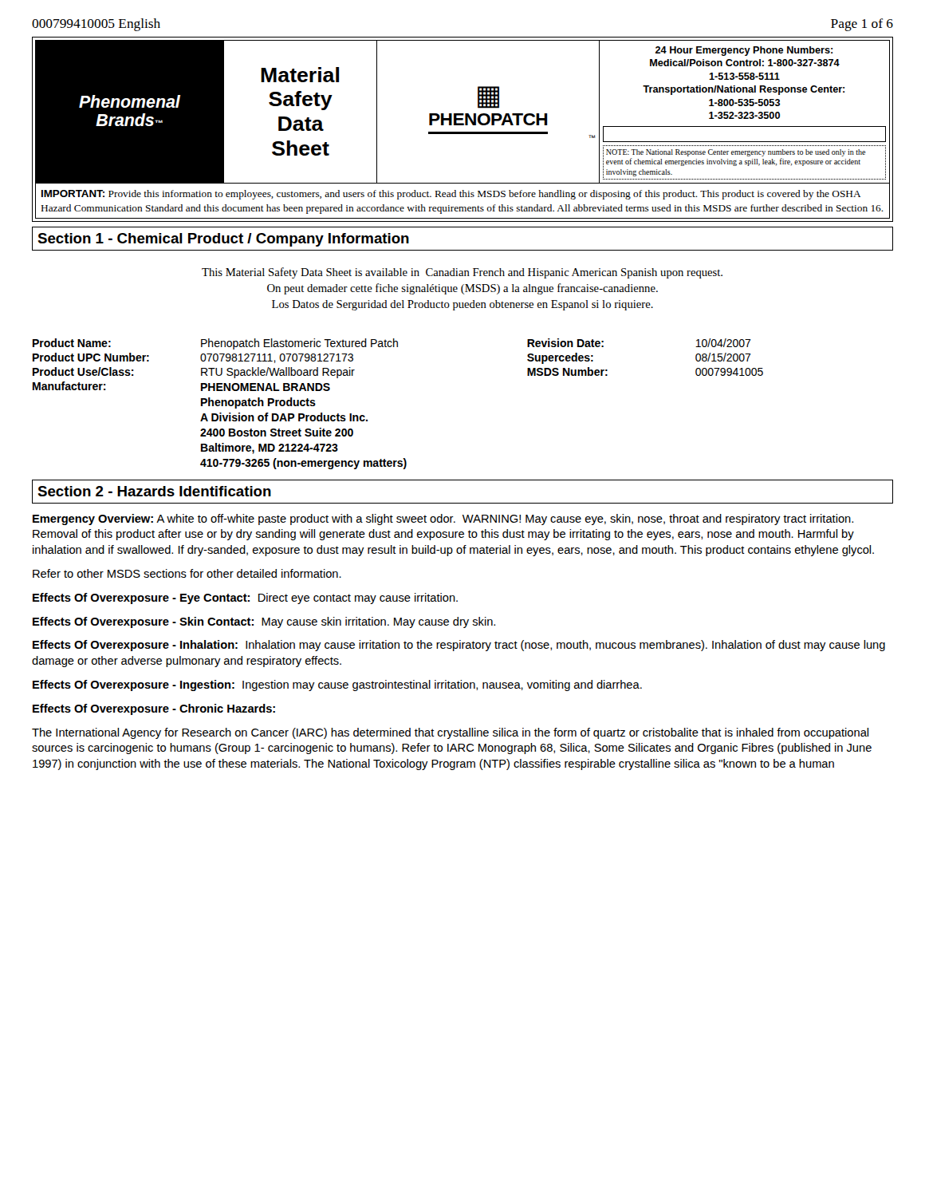000799410005 English
Page 1 of 6
| Phenomenal Brands ™ | Material Safety Data Sheet | ▦ PHENOPATCH ™ | 24 Hour Emergency Phone Numbers: Medical/Poison Control: 1-800-327-3874 1-513-558-5111 Transportation/National Response Center: 1-800-535-5053 1-352-323-3500 NOTE: The National Response Center emergency numbers to be used only in the event of chemical emergencies involving a spill, leak, fire, exposure or accident involving chemicals. |
IMPORTANT: Provide this information to employees, customers, and users of this product. Read this MSDS before handling or disposing of this product. This product is covered by the OSHA Hazard Communication Standard and this document has been prepared in accordance with requirements of this standard. All abbreviated terms used in this MSDS are further described in Section 16.
Section 1 - Chemical Product / Company Information
This Material Safety Data Sheet is available in Canadian French and Hispanic American Spanish upon request.
On peut demader cette fiche signalétique (MSDS) a la alngue francaise-canadienne.
Los Datos de Serguridad del Producto pueden obtenerse en Espanol si lo riquiere.
| Product Name: | Phenopatch Elastomeric Textured Patch | Revision Date: | 10/04/2007 |
| Product UPC Number: | 070798127111, 070798127173 | Supercedes: | 08/15/2007 |
| Product Use/Class: | RTU Spackle/Wallboard Repair | MSDS Number: | 00079941005 |
| Manufacturer: | PHENOMENAL BRANDS Phenopatch Products A Division of DAP Products Inc. 2400 Boston Street Suite 200 Baltimore, MD 21224-4723 410-779-3265 (non-emergency matters) |
Section 2 - Hazards Identification
Emergency Overview: A white to off-white paste product with a slight sweet odor. WARNING! May cause eye, skin, nose, throat and respiratory tract irritation. Removal of this product after use or by dry sanding will generate dust and exposure to this dust may be irritating to the eyes, ears, nose and mouth. Harmful by inhalation and if swallowed. If dry-sanded, exposure to dust may result in build-up of material in eyes, ears, nose, and mouth. This product contains ethylene glycol.
Refer to other MSDS sections for other detailed information.
Effects Of Overexposure - Eye Contact: Direct eye contact may cause irritation.
Effects Of Overexposure - Skin Contact: May cause skin irritation. May cause dry skin.
Effects Of Overexposure - Inhalation: Inhalation may cause irritation to the respiratory tract (nose, mouth, mucous membranes). Inhalation of dust may cause lung damage or other adverse pulmonary and respiratory effects.
Effects Of Overexposure - Ingestion: Ingestion may cause gastrointestinal irritation, nausea, vomiting and diarrhea.
Effects Of Overexposure - Chronic Hazards:
The International Agency for Research on Cancer (IARC) has determined that crystalline silica in the form of quartz or cristobalite that is inhaled from occupational sources is carcinogenic to humans (Group 1- carcinogenic to humans). Refer to IARC Monograph 68, Silica, Some Silicates and Organic Fibres (published in June 1997) in conjunction with the use of these materials. The National Toxicology Program (NTP) classifies respirable crystalline silica as "known to be a human